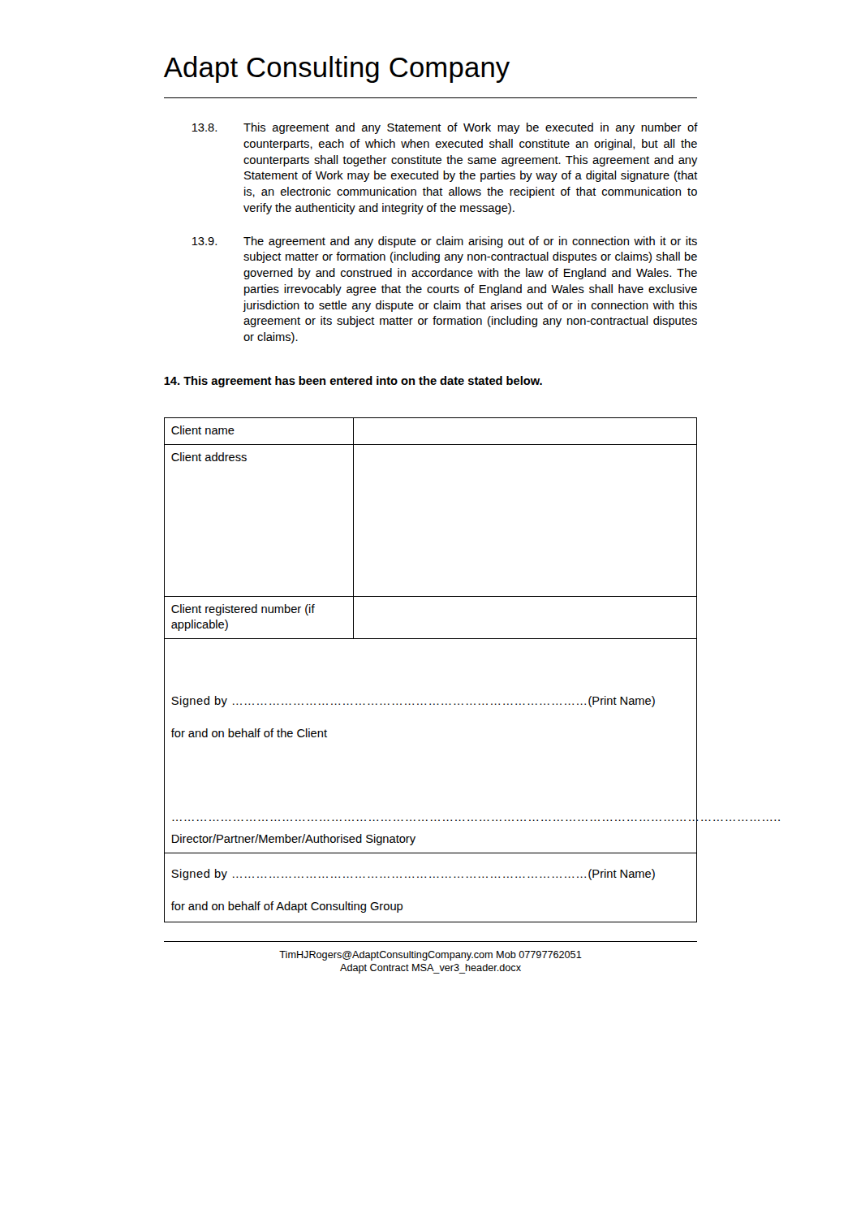Adapt Consulting Company
13.8. This agreement and any Statement of Work may be executed in any number of counterparts, each of which when executed shall constitute an original, but all the counterparts shall together constitute the same agreement. This agreement and any Statement of Work may be executed by the parties by way of a digital signature (that is, an electronic communication that allows the recipient of that communication to verify the authenticity and integrity of the message).
13.9. The agreement and any dispute or claim arising out of or in connection with it or its subject matter or formation (including any non-contractual disputes or claims) shall be governed by and construed in accordance with the law of England and Wales. The parties irrevocably agree that the courts of England and Wales shall have exclusive jurisdiction to settle any dispute or claim that arises out of or in connection with this agreement or its subject matter or formation (including any non-contractual disputes or claims).
14. This agreement has been entered into on the date stated below.
| Client name | |
| Client address | |
| Client registered number (if applicable) | |
| Signed by …………………………………………………………………………… (Print Name) for and on behalf of the Client ………………………………………………………………………………………………………………………………….. Director/Partner/Member/Authorised Signatory |
| Signed by …………………………………………………………………………… (Print Name) for and on behalf of Adapt Consulting Group |
TimHJRogers@AdaptConsultingCompany.com Mob 07797762051
Adapt Contract MSA_ver3_header.docx